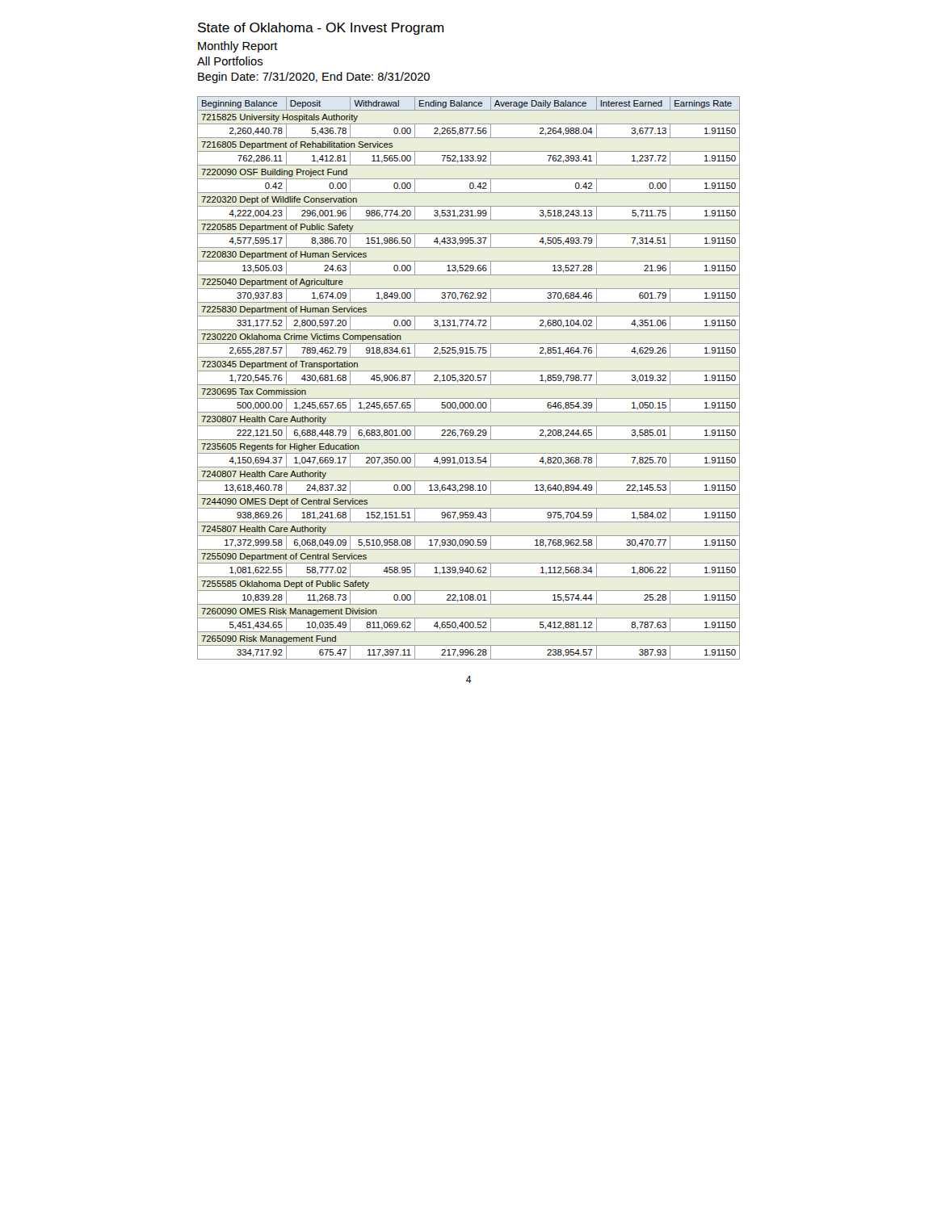State of Oklahoma - OK Invest Program
Monthly Report
All Portfolios
Begin Date: 7/31/2020, End Date: 8/31/2020
| Beginning Balance | Deposit | Withdrawal | Ending Balance | Average Daily Balance | Interest Earned | Earnings Rate |
| --- | --- | --- | --- | --- | --- | --- |
| 7215825 University Hospitals Authority |
| 2,260,440.78 | 5,436.78 | 0.00 | 2,265,877.56 | 2,264,988.04 | 3,677.13 | 1.91150 |
| 7216805 Department of Rehabilitation Services |
| 762,286.11 | 1,412.81 | 11,565.00 | 752,133.92 | 762,393.41 | 1,237.72 | 1.91150 |
| 7220090 OSF Building Project Fund |
| 0.42 | 0.00 | 0.00 | 0.42 | 0.42 | 0.00 | 1.91150 |
| 7220320 Dept of Wildlife Conservation |
| 4,222,004.23 | 296,001.96 | 986,774.20 | 3,531,231.99 | 3,518,243.13 | 5,711.75 | 1.91150 |
| 7220585 Department of Public Safety |
| 4,577,595.17 | 8,386.70 | 151,986.50 | 4,433,995.37 | 4,505,493.79 | 7,314.51 | 1.91150 |
| 7220830 Department of Human Services |
| 13,505.03 | 24.63 | 0.00 | 13,529.66 | 13,527.28 | 21.96 | 1.91150 |
| 7225040 Department of Agriculture |
| 370,937.83 | 1,674.09 | 1,849.00 | 370,762.92 | 370,684.46 | 601.79 | 1.91150 |
| 7225830 Department of Human Services |
| 331,177.52 | 2,800,597.20 | 0.00 | 3,131,774.72 | 2,680,104.02 | 4,351.06 | 1.91150 |
| 7230220 Oklahoma Crime Victims Compensation |
| 2,655,287.57 | 789,462.79 | 918,834.61 | 2,525,915.75 | 2,851,464.76 | 4,629.26 | 1.91150 |
| 7230345 Department of Transportation |
| 1,720,545.76 | 430,681.68 | 45,906.87 | 2,105,320.57 | 1,859,798.77 | 3,019.32 | 1.91150 |
| 7230695 Tax Commission |
| 500,000.00 | 1,245,657.65 | 1,245,657.65 | 500,000.00 | 646,854.39 | 1,050.15 | 1.91150 |
| 7230807 Health Care Authority |
| 222,121.50 | 6,688,448.79 | 6,683,801.00 | 226,769.29 | 2,208,244.65 | 3,585.01 | 1.91150 |
| 7235605 Regents for Higher Education |
| 4,150,694.37 | 1,047,669.17 | 207,350.00 | 4,991,013.54 | 4,820,368.78 | 7,825.70 | 1.91150 |
| 7240807 Health Care Authority |
| 13,618,460.78 | 24,837.32 | 0.00 | 13,643,298.10 | 13,640,894.49 | 22,145.53 | 1.91150 |
| 7244090 OMES Dept of Central Services |
| 938,869.26 | 181,241.68 | 152,151.51 | 967,959.43 | 975,704.59 | 1,584.02 | 1.91150 |
| 7245807 Health Care Authority |
| 17,372,999.58 | 6,068,049.09 | 5,510,958.08 | 17,930,090.59 | 18,768,962.58 | 30,470.77 | 1.91150 |
| 7255090 Department of Central Services |
| 1,081,622.55 | 58,777.02 | 458.95 | 1,139,940.62 | 1,112,568.34 | 1,806.22 | 1.91150 |
| 7255585 Oklahoma Dept of Public Safety |
| 10,839.28 | 11,268.73 | 0.00 | 22,108.01 | 15,574.44 | 25.28 | 1.91150 |
| 7260090 OMES Risk Management Division |
| 5,451,434.65 | 10,035.49 | 811,069.62 | 4,650,400.52 | 5,412,881.12 | 8,787.63 | 1.91150 |
| 7265090 Risk Management Fund |
| 334,717.92 | 675.47 | 117,397.11 | 217,996.28 | 238,954.57 | 387.93 | 1.91150 |
4